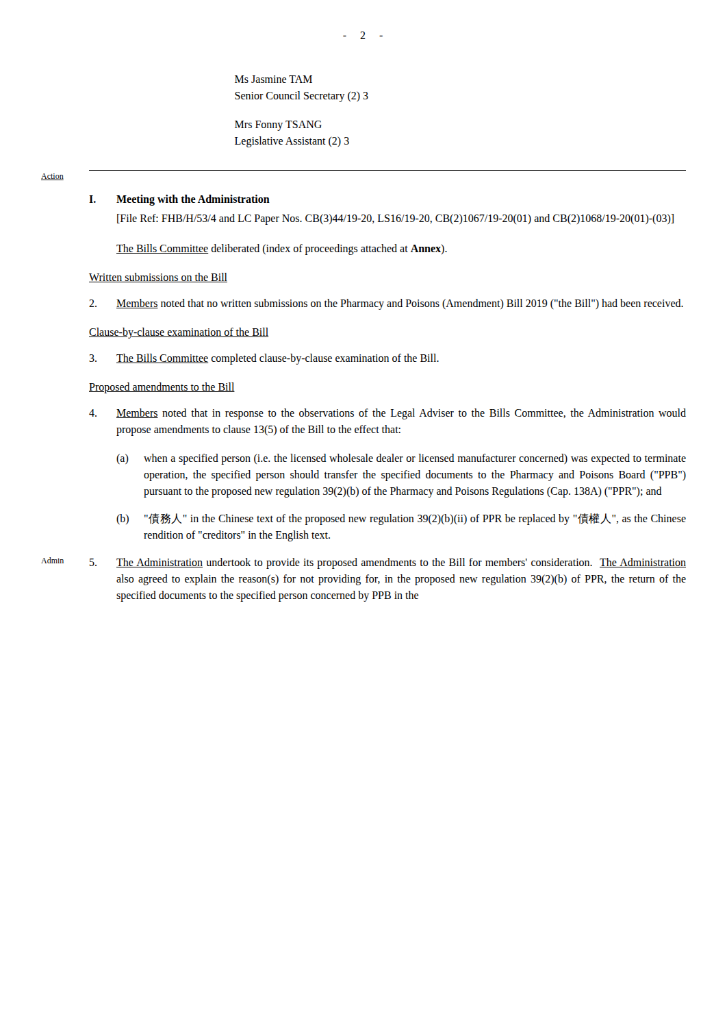- 2 -
Ms Jasmine TAM
Senior Council Secretary (2) 3
Mrs Fonny TSANG
Legislative Assistant (2) 3
Action
I.
Meeting with the Administration
[File Ref: FHB/H/53/4 and LC Paper Nos. CB(3)44/19-20, LS16/19-20, CB(2)1067/19-20(01) and CB(2)1068/19-20(01)-(03)]
The Bills Committee deliberated (index of proceedings attached at Annex).
Written submissions on the Bill
2.
Members noted that no written submissions on the Pharmacy and Poisons (Amendment) Bill 2019 ("the Bill") had been received.
Clause-by-clause examination of the Bill
3.
The Bills Committee completed clause-by-clause examination of the Bill.
Proposed amendments to the Bill
4.
Members noted that in response to the observations of the Legal Adviser to the Bills Committee, the Administration would propose amendments to clause 13(5) of the Bill to the effect that:
(a) when a specified person (i.e. the licensed wholesale dealer or licensed manufacturer concerned) was expected to terminate operation, the specified person should transfer the specified documents to the Pharmacy and Poisons Board ("PPB") pursuant to the proposed new regulation 39(2)(b) of the Pharmacy and Poisons Regulations (Cap. 138A) ("PPR"); and
(b)"債務人" in the Chinese text of the proposed new regulation 39(2)(b)(ii) of PPR be replaced by "債權人", as the Chinese rendition of "creditors" in the English text.
Admin
5.
The Administration undertook to provide its proposed amendments to the Bill for members' consideration. The Administration also agreed to explain the reason(s) for not providing for, in the proposed new regulation 39(2)(b) of PPR, the return of the specified documents to the specified person concerned by PPB in the